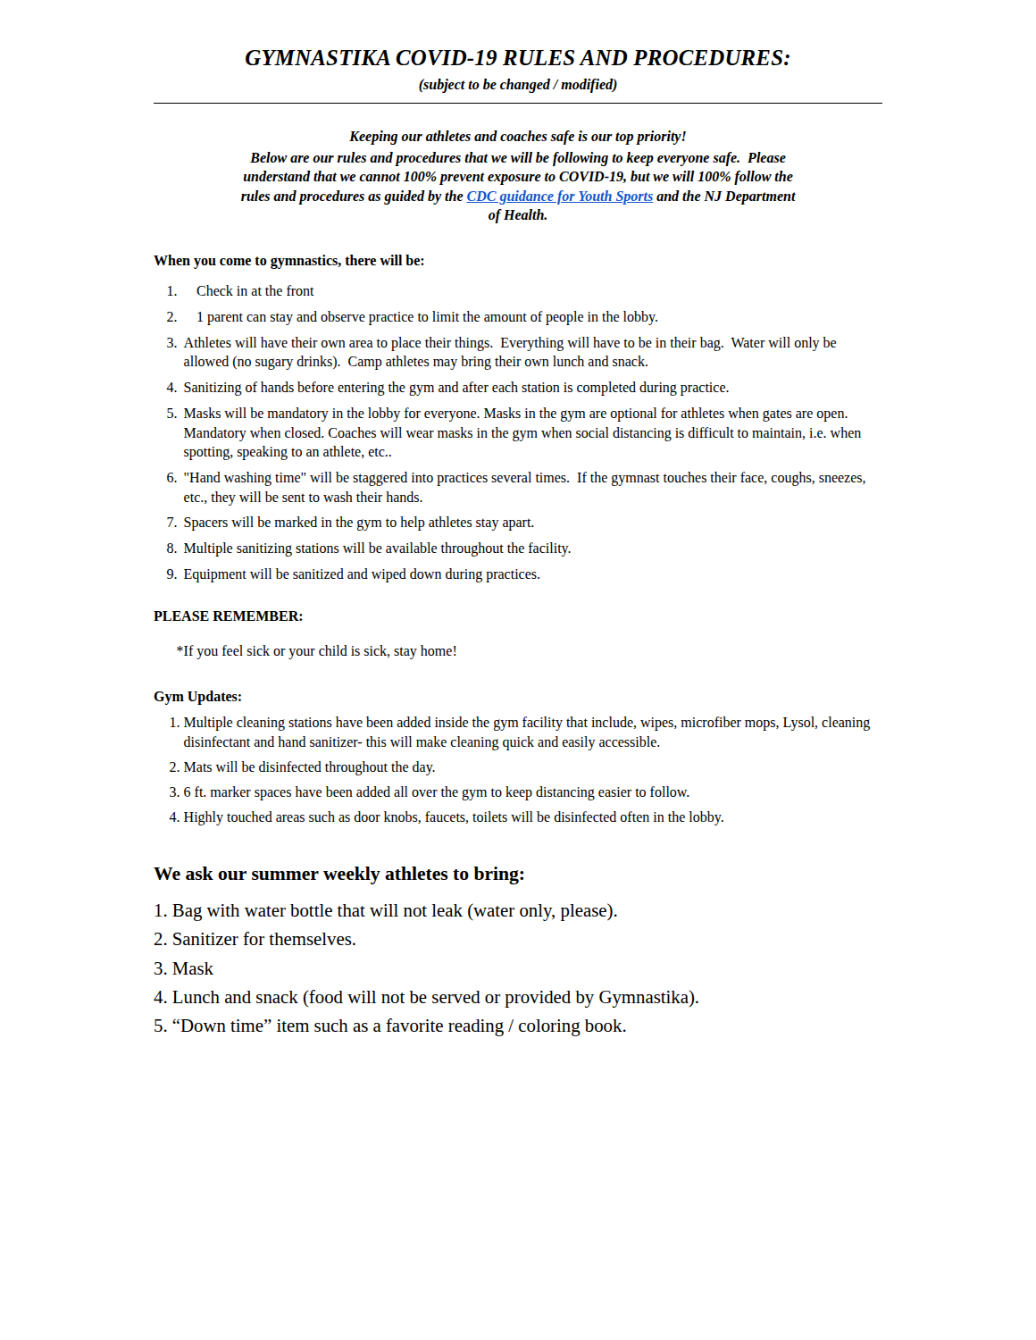GYMNASTIKA COVID-19 RULES AND PROCEDURES:
(subject to be changed / modified)
Keeping our athletes and coaches safe is our top priority! Below are our rules and procedures that we will be following to keep everyone safe. Please understand that we cannot 100% prevent exposure to COVID-19, but we will 100% follow the rules and procedures as guided by the CDC guidance for Youth Sports and the NJ Department of Health.
When you come to gymnastics, there will be:
Check in at the front
1 parent can stay and observe practice to limit the amount of people in the lobby.
Athletes will have their own area to place their things. Everything will have to be in their bag. Water will only be allowed (no sugary drinks). Camp athletes may bring their own lunch and snack.
Sanitizing of hands before entering the gym and after each station is completed during practice.
Masks will be mandatory in the lobby for everyone. Masks in the gym are optional for athletes when gates are open. Mandatory when closed. Coaches will wear masks in the gym when social distancing is difficult to maintain, i.e. when spotting, speaking to an athlete, etc..
"Hand washing time" will be staggered into practices several times. If the gymnast touches their face, coughs, sneezes, etc., they will be sent to wash their hands.
Spacers will be marked in the gym to help athletes stay apart.
Multiple sanitizing stations will be available throughout the facility.
Equipment will be sanitized and wiped down during practices.
PLEASE REMEMBER:
*If you feel sick or your child is sick, stay home!
Gym Updates:
Multiple cleaning stations have been added inside the gym facility that include, wipes, microfiber mops, Lysol, cleaning disinfectant and hand sanitizer- this will make cleaning quick and easily accessible.
Mats will be disinfected throughout the day.
6 ft. marker spaces have been added all over the gym to keep distancing easier to follow.
Highly touched areas such as door knobs, faucets, toilets will be disinfected often in the lobby.
We ask our summer weekly athletes to bring:
1. Bag with water bottle that will not leak (water only, please).
2. Sanitizer for themselves.
3. Mask
4. Lunch and snack (food will not be served or provided by Gymnastika).
5. “Down time” item such as a favorite reading / coloring book.